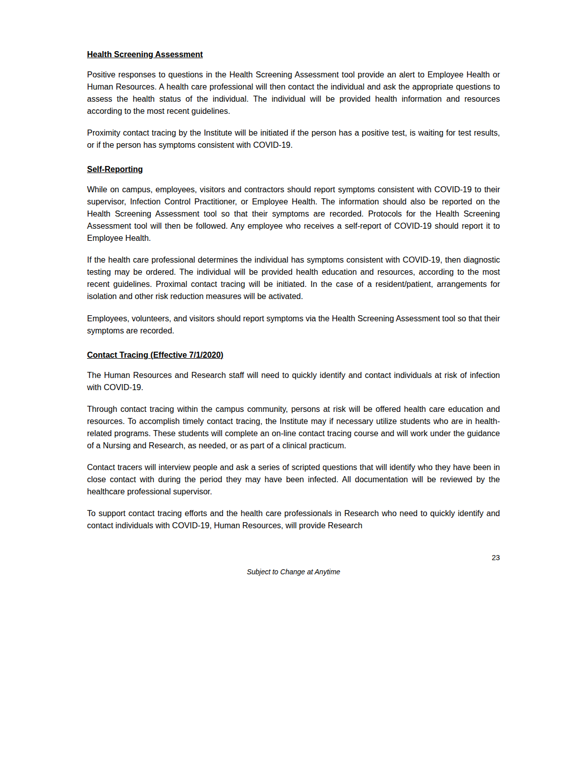Health Screening Assessment
Positive responses to questions in the Health Screening Assessment tool provide an alert to Employee Health or Human Resources. A health care professional will then contact the individual and ask the appropriate questions to assess the health status of the individual. The individual will be provided health information and resources according to the most recent guidelines.
Proximity contact tracing by the Institute will be initiated if the person has a positive test, is waiting for test results, or if the person has symptoms consistent with COVID-19.
Self-Reporting
While on campus, employees, visitors and contractors should report symptoms consistent with COVID-19 to their supervisor, Infection Control Practitioner, or Employee Health. The information should also be reported on the Health Screening Assessment tool so that their symptoms are recorded. Protocols for the Health Screening Assessment tool will then be followed. Any employee who receives a self-report of COVID-19 should report it to Employee Health.
If the health care professional determines the individual has symptoms consistent with COVID-19, then diagnostic testing may be ordered. The individual will be provided health education and resources, according to the most recent guidelines. Proximal contact tracing will be initiated. In the case of a resident/patient, arrangements for isolation and other risk reduction measures will be activated.
Employees, volunteers, and visitors should report symptoms via the Health Screening Assessment tool so that their symptoms are recorded.
Contact Tracing (Effective 7/1/2020)
The Human Resources and Research staff will need to quickly identify and contact individuals at risk of infection with COVID-19.
Through contact tracing within the campus community, persons at risk will be offered health care education and resources. To accomplish timely contact tracing, the Institute may if necessary utilize students who are in health-related programs. These students will complete an on-line contact tracing course and will work under the guidance of a Nursing and Research, as needed, or as part of a clinical practicum.
Contact tracers will interview people and ask a series of scripted questions that will identify who they have been in close contact with during the period they may have been infected. All documentation will be reviewed by the healthcare professional supervisor.
To support contact tracing efforts and the health care professionals in Research who need to quickly identify and contact individuals with COVID-19, Human Resources, will provide Research
23
Subject to Change at Anytime